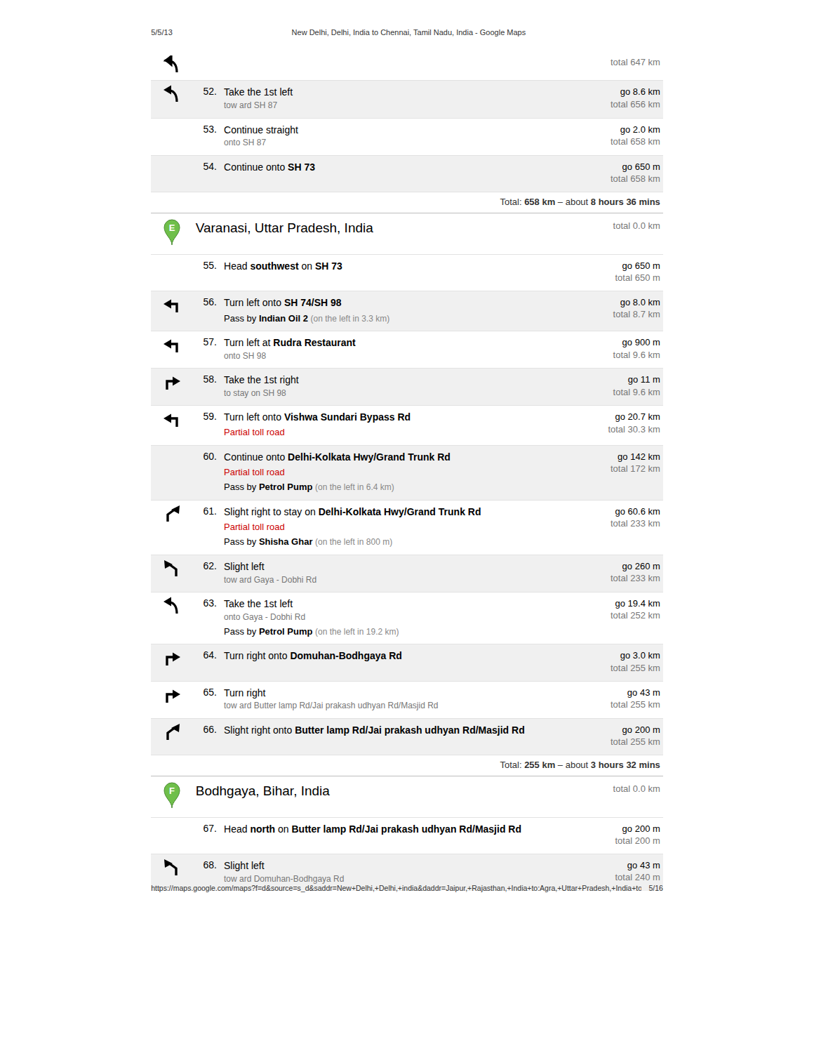5/5/13
New Delhi, Delhi, India to Chennai, Tamil Nadu, India - Google Maps
| | | | total 647 km |
| | 52. | Take the 1st left tow ard SH 87 | go 8.6 km total 656 km |
| | 53. | Continue straight onto SH 87 | go 2.0 km total 658 km |
| | 54. | Continue onto SH 73 | go 650 m total 658 km |
| Total: 658 km – about 8 hours 36 mins |
| E | Varanasi, Uttar Pradesh, India | total 0.0 km |
| | 55. | Head southwest on SH 73 | go 650 m total 650 m |
| | 56. | Turn left onto SH 74/SH 98 Pass by Indian Oil 2 (on the left in 3.3 km) | go 8.0 km total 8.7 km |
| | 57. | Turn left at Rudra Restaurant onto SH 98 | go 900 m total 9.6 km |
| | 58. | Take the 1st right to stay on SH 98 | go 11 m total 9.6 km |
| | 59. | Turn left onto Vishwa Sundari Bypass Rd Partial toll road | go 20.7 km total 30.3 km |
| | 60. | Continue onto Delhi-Kolkata Hwy/Grand Trunk Rd Partial toll road Pass by Petrol Pump (on the left in 6.4 km) | go 142 km total 172 km |
| | 61. | Slight right to stay on Delhi-Kolkata Hwy/Grand Trunk Rd Partial toll road Pass by Shisha Ghar (on the left in 800 m) | go 60.6 km total 233 km |
| | 62. | Slight left tow ard Gaya - Dobhi Rd | go 260 m total 233 km |
| | 63. | Take the 1st left onto Gaya - Dobhi Rd Pass by Petrol Pump (on the left in 19.2 km) | go 19.4 km total 252 km |
| | 64. | Turn right onto Domuhan-Bodhgaya Rd | go 3.0 km total 255 km |
| | 65. | Turn right tow ard Butter lamp Rd/Jai prakash udhyan Rd/Masjid Rd | go 43 m total 255 km |
| | 66. | Slight right onto Butter lamp Rd/Jai prakash udhyan Rd/Masjid Rd | go 200 m total 255 km |
| Total: 255 km – about 3 hours 32 mins |
| F | Bodhgaya, Bihar, India | total 0.0 km |
| | 67. | Head north on Butter lamp Rd/Jai prakash udhyan Rd/Masjid Rd | go 200 m total 200 m |
| | 68. | Slight left tow ard Domuhan-Bodhgaya Rd | go 43 m total 240 m |
https://maps.google.com/maps?f=d&source=s_d&saddr=New+Delhi,+Delhi,+india&daddr=Jaipur,+Rajasthan,+India+to:Agra,+Uttar+Pradesh,+India+to:Mat…
5/16